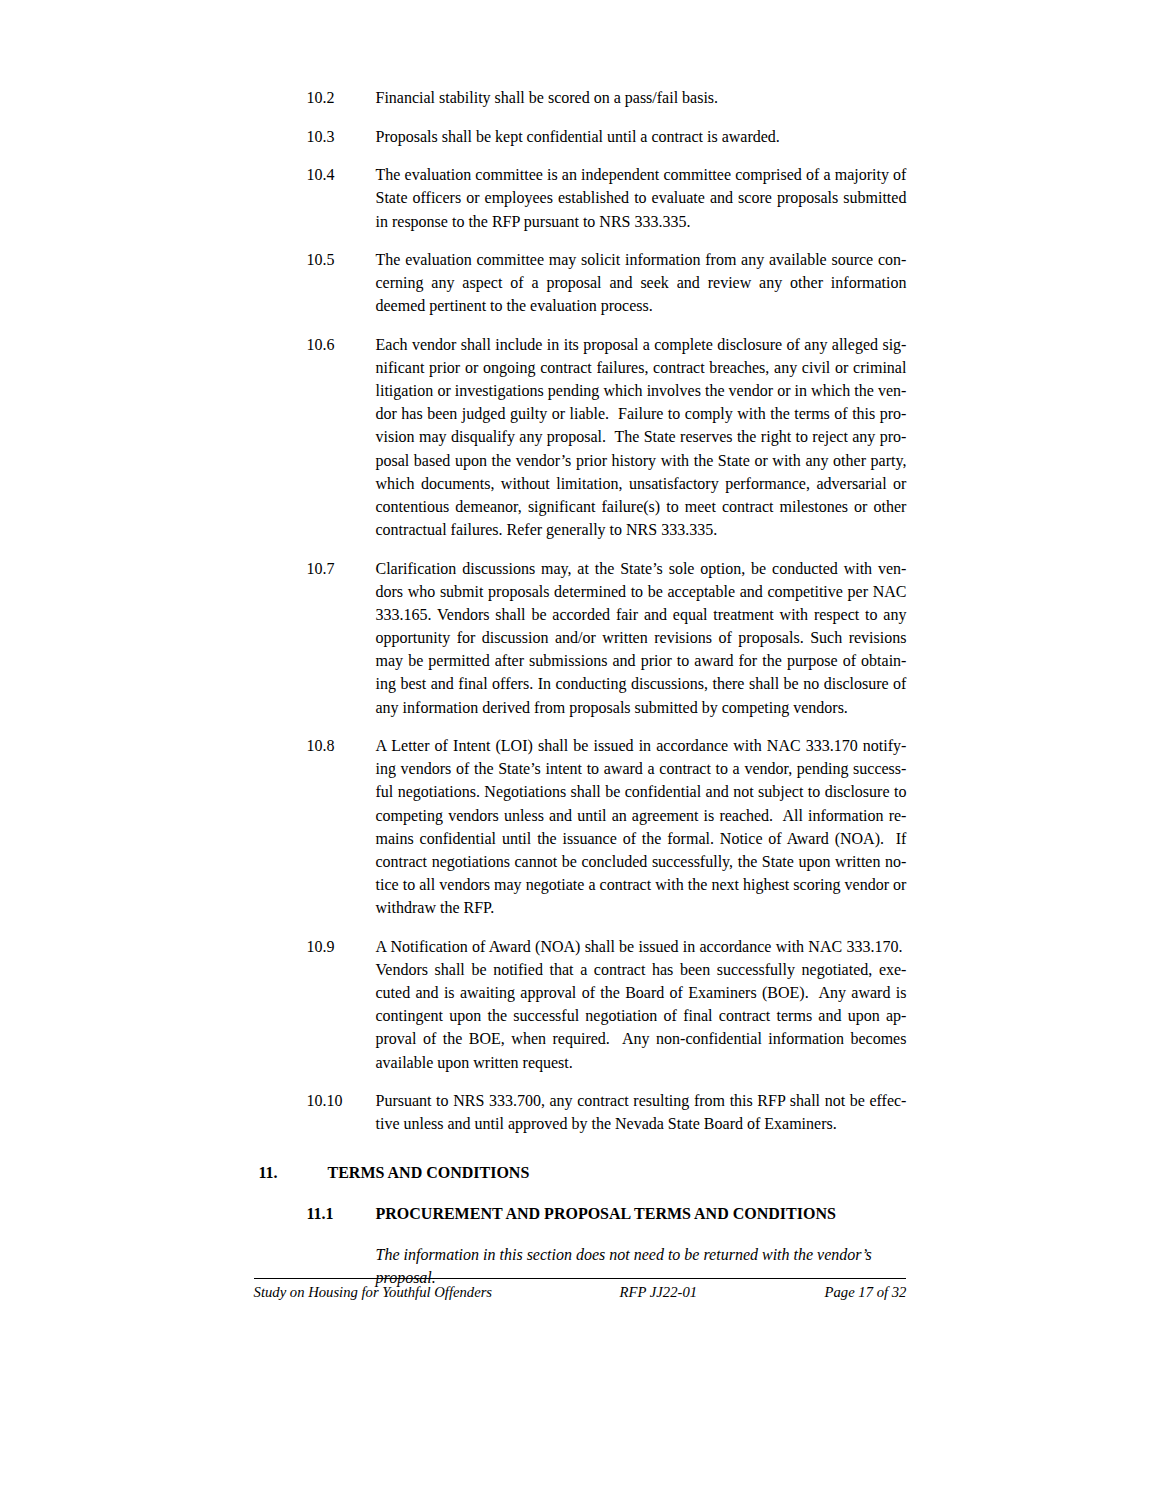10.2
Financial stability shall be scored on a pass/fail basis.
10.3
Proposals shall be kept confidential until a contract is awarded.
10.4
The evaluation committee is an independent committee comprised of a majority of State officers or employees established to evaluate and score proposals submitted in response to the RFP pursuant to NRS 333.335.
10.5
The evaluation committee may solicit information from any available source concerning any aspect of a proposal and seek and review any other information deemed pertinent to the evaluation process.
10.6
Each vendor shall include in its proposal a complete disclosure of any alleged significant prior or ongoing contract failures, contract breaches, any civil or criminal litigation or investigations pending which involves the vendor or in which the vendor has been judged guilty or liable. Failure to comply with the terms of this provision may disqualify any proposal. The State reserves the right to reject any proposal based upon the vendor’s prior history with the State or with any other party, which documents, without limitation, unsatisfactory performance, adversarial or contentious demeanor, significant failure(s) to meet contract milestones or other contractual failures. Refer generally to NRS 333.335.
10.7
Clarification discussions may, at the State’s sole option, be conducted with vendors who submit proposals determined to be acceptable and competitive per NAC 333.165. Vendors shall be accorded fair and equal treatment with respect to any opportunity for discussion and/or written revisions of proposals. Such revisions may be permitted after submissions and prior to award for the purpose of obtaining best and final offers. In conducting discussions, there shall be no disclosure of any information derived from proposals submitted by competing vendors.
10.8
A Letter of Intent (LOI) shall be issued in accordance with NAC 333.170 notifying vendors of the State’s intent to award a contract to a vendor, pending successful negotiations. Negotiations shall be confidential and not subject to disclosure to competing vendors unless and until an agreement is reached. All information remains confidential until the issuance of the formal. Notice of Award (NOA). If contract negotiations cannot be concluded successfully, the State upon written notice to all vendors may negotiate a contract with the next highest scoring vendor or withdraw the RFP.
10.9
A Notification of Award (NOA) shall be issued in accordance with NAC 333.170. Vendors shall be notified that a contract has been successfully negotiated, executed and is awaiting approval of the Board of Examiners (BOE). Any award is contingent upon the successful negotiation of final contract terms and upon approval of the BOE, when required. Any non-confidential information becomes available upon written request.
10.10
Pursuant to NRS 333.700, any contract resulting from this RFP shall not be effective unless and until approved by the Nevada State Board of Examiners.
11.
TERMS AND CONDITIONS
11.1
PROCUREMENT AND PROPOSAL TERMS AND CONDITIONS
The information in this section does not need to be returned with the vendor’s proposal.
Study on Housing for Youthful Offenders
RFP JJ22-01
Page 17 of 32